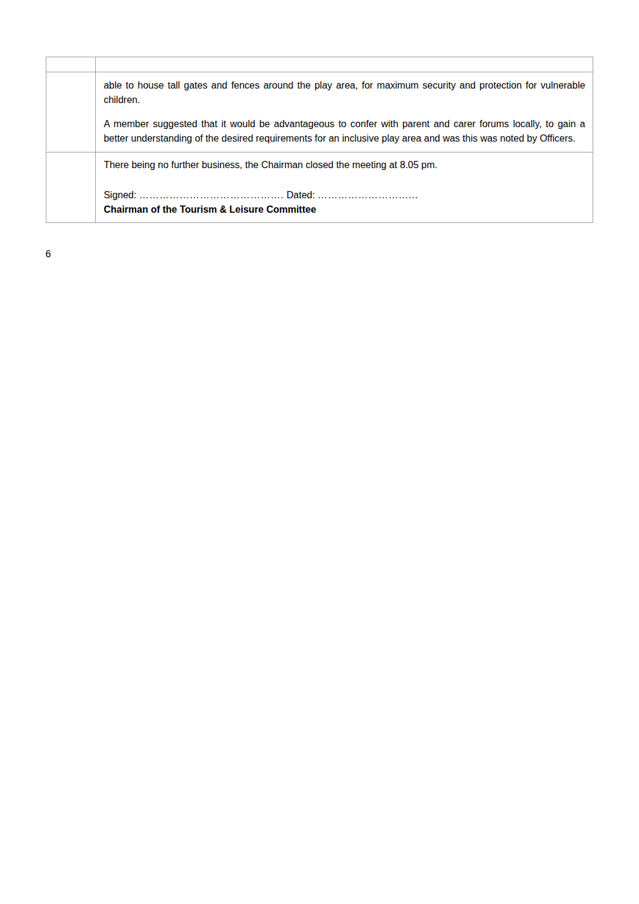| | able to house tall gates and fences around the play area, for maximum security and protection for vulnerable children. A member suggested that it would be advantageous to confer with parent and carer forums locally, to gain a better understanding of the desired requirements for an inclusive play area and was this was noted by Officers. |
| | There being no further business, the Chairman closed the meeting at 8.05 pm. Signed: ……………………………………. Dated: ………………………... Chairman of the Tourism & Leisure Committee |
6